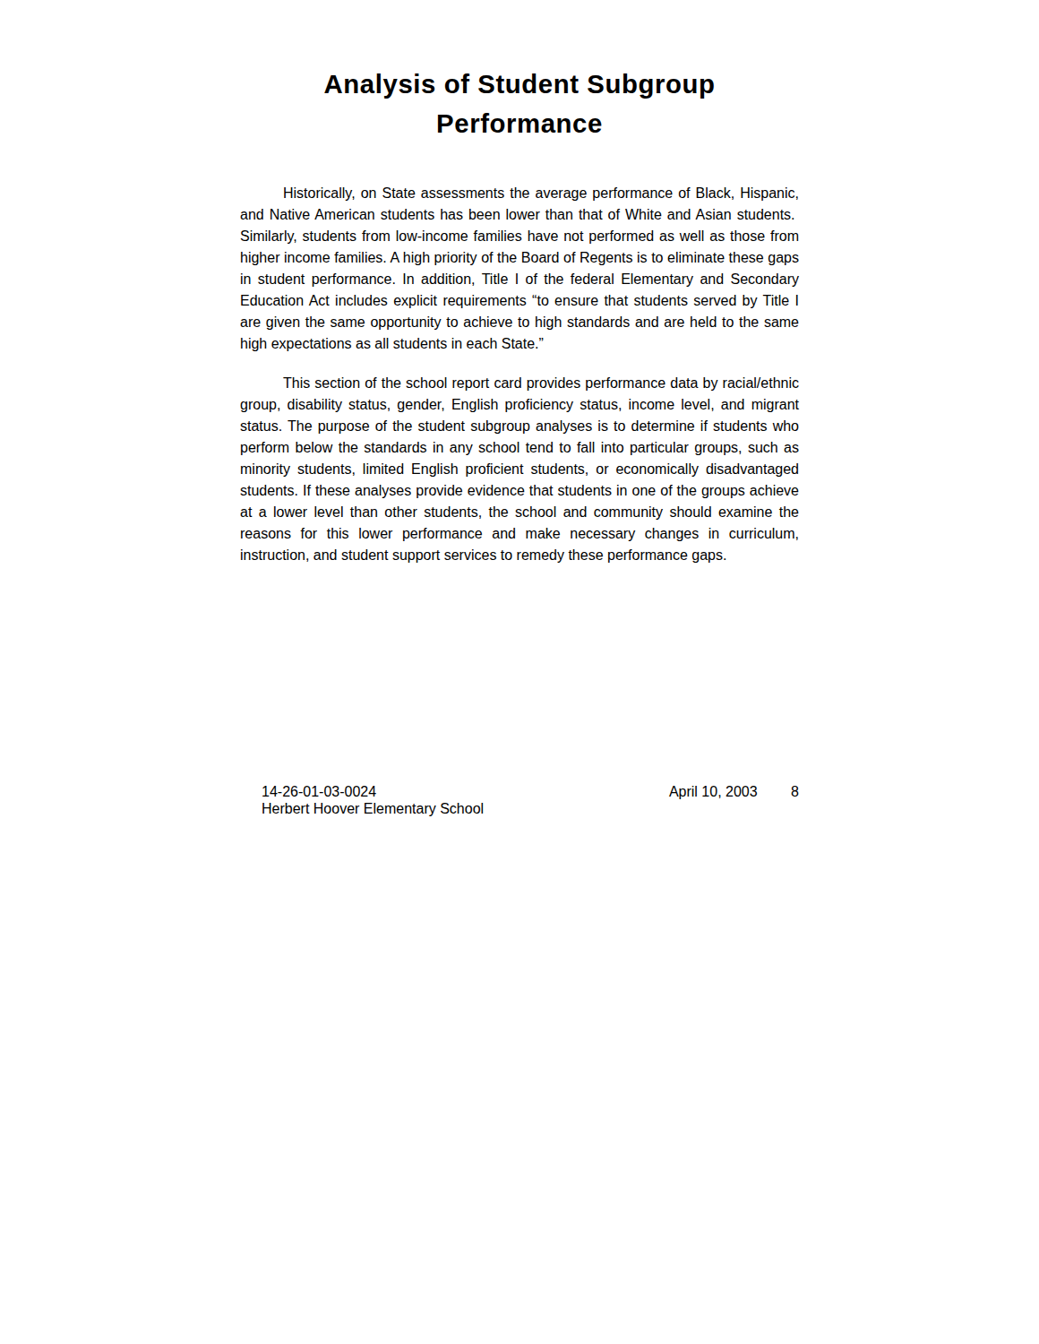Analysis of Student Subgroup Performance
Historically, on State assessments the average performance of Black, Hispanic, and Native American students has been lower than that of White and Asian students. Similarly, students from low-income families have not performed as well as those from higher income families. A high priority of the Board of Regents is to eliminate these gaps in student performance. In addition, Title I of the federal Elementary and Secondary Education Act includes explicit requirements “to ensure that students served by Title I are given the same opportunity to achieve to high standards and are held to the same high expectations as all students in each State.”
This section of the school report card provides performance data by racial/ethnic group, disability status, gender, English proficiency status, income level, and migrant status. The purpose of the student subgroup analyses is to determine if students who perform below the standards in any school tend to fall into particular groups, such as minority students, limited English proficient students, or economically disadvantaged students. If these analyses provide evidence that students in one of the groups achieve at a lower level than other students, the school and community should examine the reasons for this lower performance and make necessary changes in curriculum, instruction, and student support services to remedy these performance gaps.
| 14-26-01-03-0024 Herbert Hoover Elementary School | April 10, 2003 | 8 |